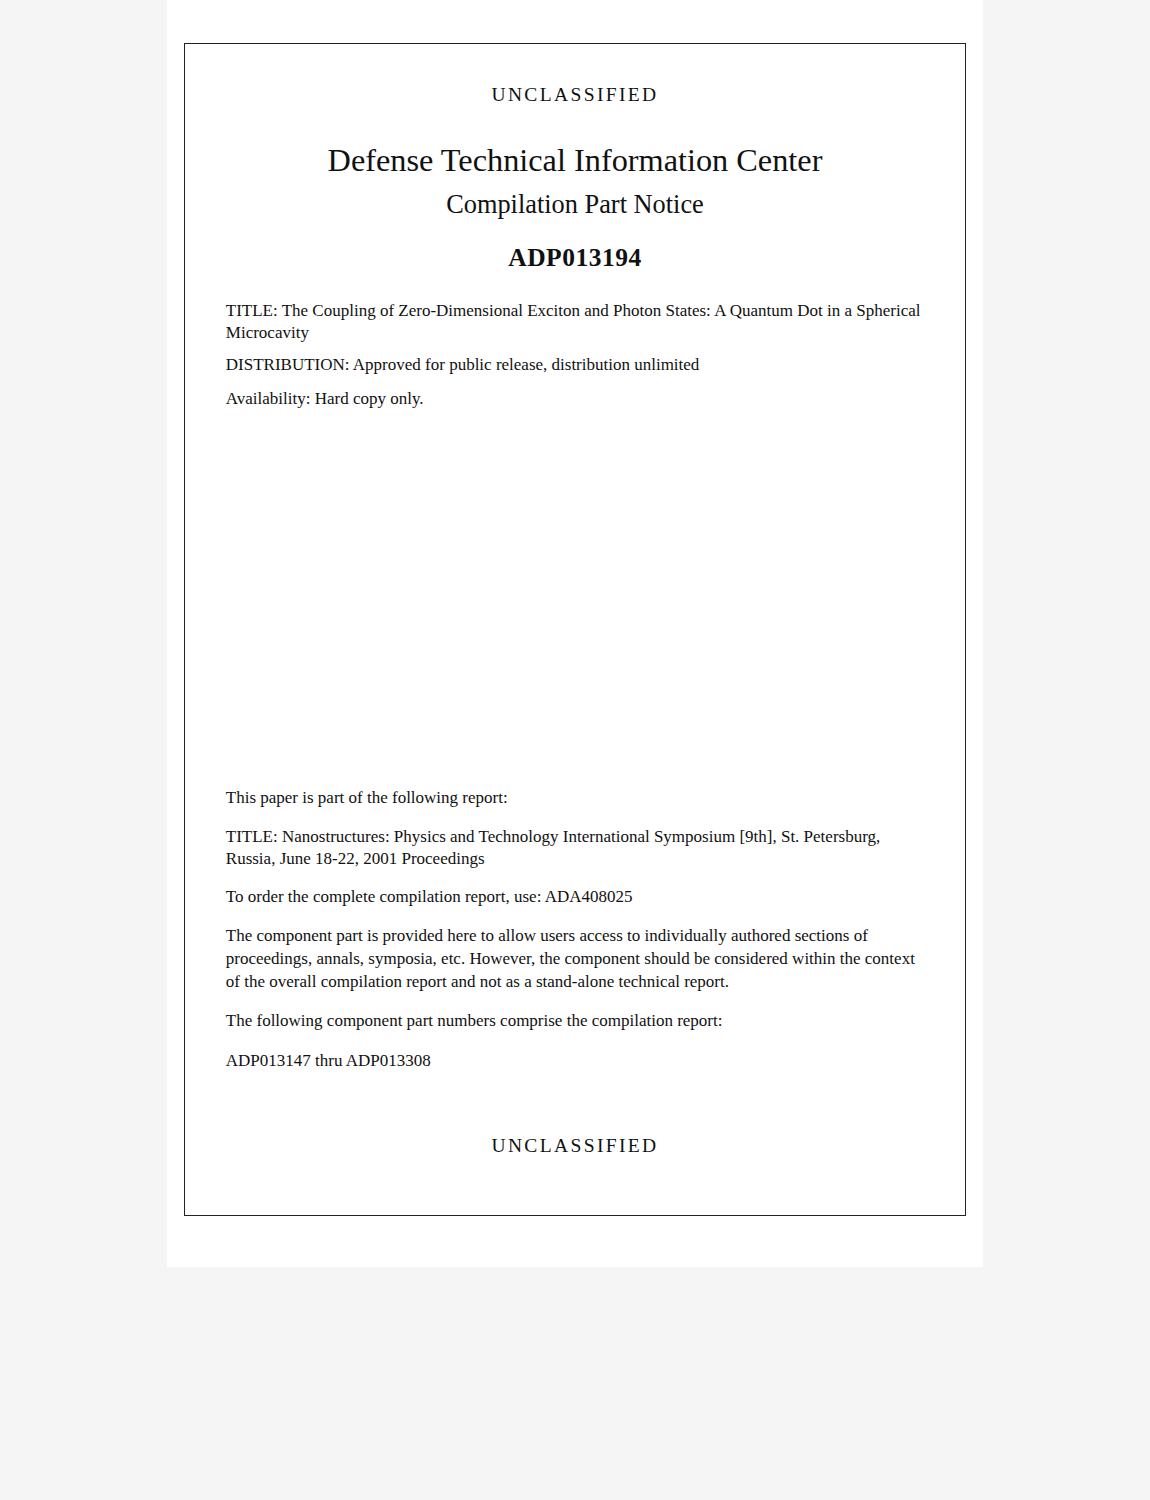UNCLASSIFIED
Defense Technical Information Center
Compilation Part Notice
ADP013194
TITLE: The Coupling of Zero-Dimensional Exciton and Photon States: A Quantum Dot in a Spherical Microcavity
DISTRIBUTION: Approved for public release, distribution unlimited
Availability: Hard copy only.
This paper is part of the following report:
TITLE: Nanostructures: Physics and Technology International Symposium [9th], St. Petersburg, Russia, June 18-22, 2001 Proceedings
To order the complete compilation report, use: ADA408025
The component part is provided here to allow users access to individually authored sections of proceedings, annals, symposia, etc. However, the component should be considered within the context of the overall compilation report and not as a stand-alone technical report.
The following component part numbers comprise the compilation report:
ADP013147 thru ADP013308
UNCLASSIFIED